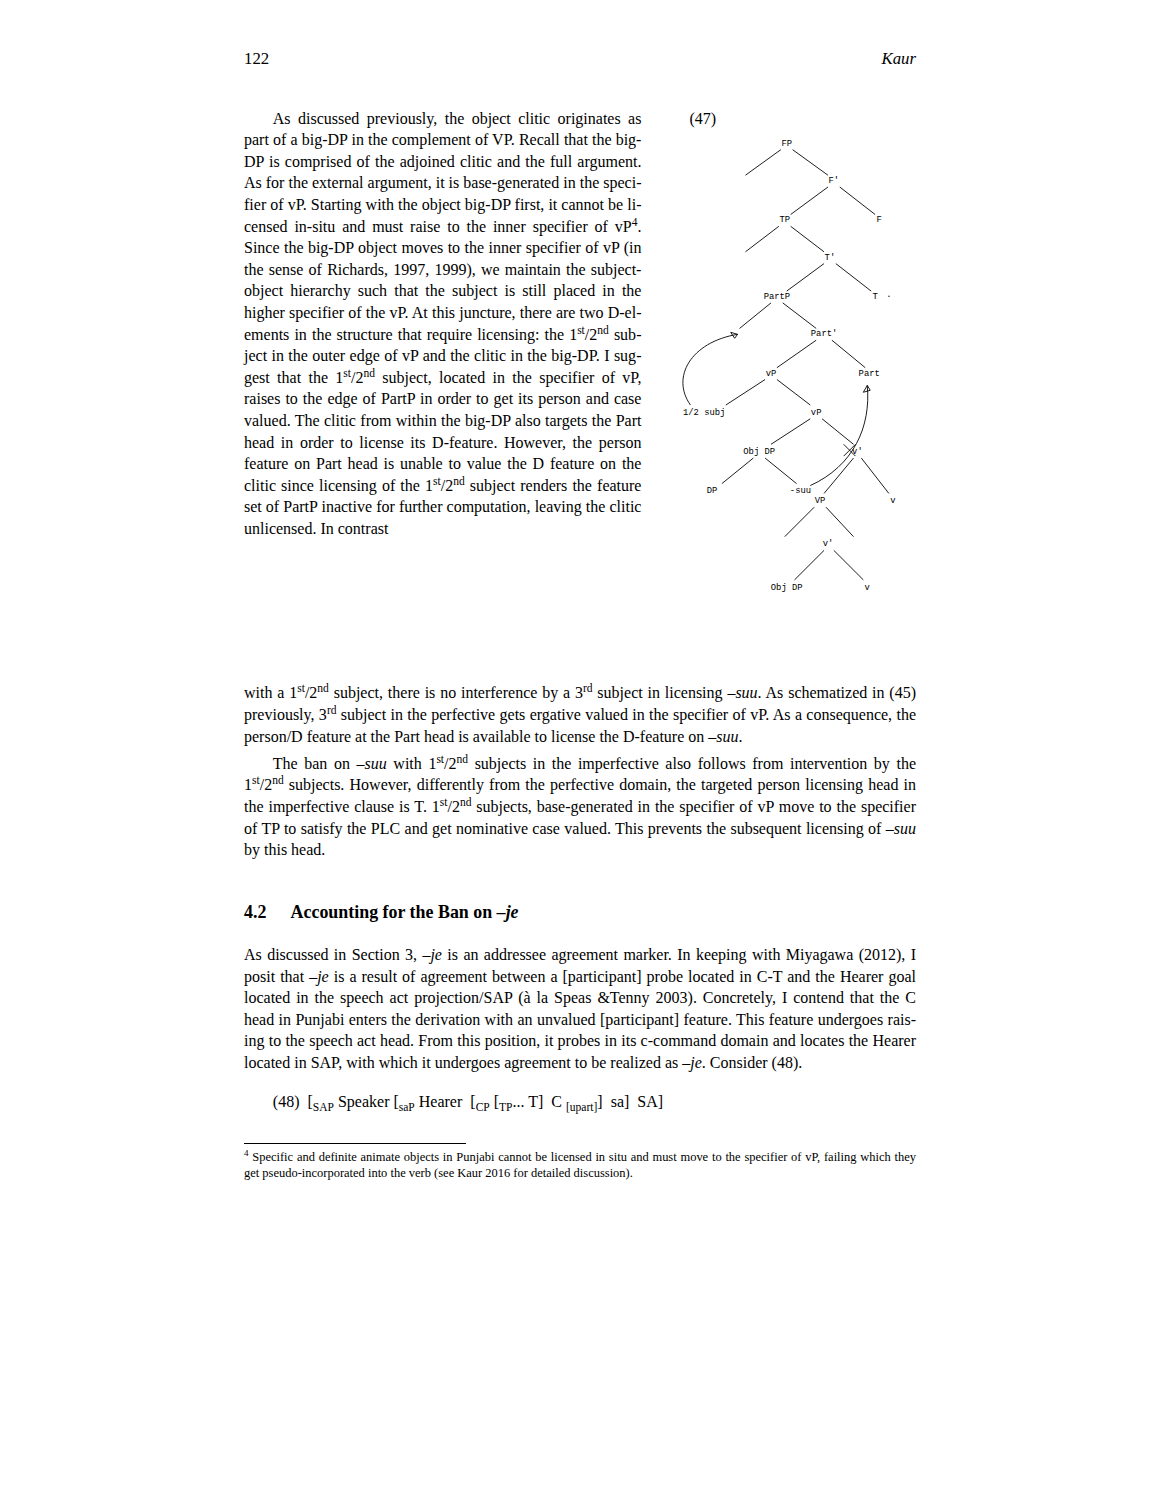122 Kaur
As discussed previously, the object clitic originates as part of a big-DP in the complement of VP. Recall that the big-DP is comprised of the adjoined clitic and the full argument. As for the external argument, it is base-generated in the specifier of vP. Starting with the object big-DP first, it cannot be licensed in-situ and must raise to the inner specifier of vP4. Since the big-DP object moves to the inner specifier of vP (in the sense of Richards, 1997, 1999), we maintain the subject-object hierarchy such that the subject is still placed in the higher specifier of the vP. At this juncture, there are two D-elements in the structure that require licensing: the 1st/2nd subject in the outer edge of vP and the clitic in the big-DP. I suggest that the 1st/2nd subject, located in the specifier of vP, raises to the edge of PartP in order to get its person and case valued. The clitic from within the big-DP also targets the Part head in order to license its D-feature. However, the person feature on Part head is unable to value the D feature on the clitic since licensing of the 1st/2nd subject renders the feature set of PartP inactive for further computation, leaving the clitic unlicensed. In contrast
(47)
FP F' TP F T' PartP T . Part' vP Part 1/2 subj vP Obj DP v' DP -suu VP v v' Obj DP v
with a 1st/2nd subject, there is no interference by a 3rd subject in licensing –suu. As schematized in (45) previously, 3rd subject in the perfective gets ergative valued in the specifier of vP. As a consequence, the person/D feature at the Part head is available to license the D-feature on –suu.
The ban on –suu with 1st/2nd subjects in the imperfective also follows from intervention by the 1st/2nd subjects. However, differently from the perfective domain, the targeted person licensing head in the imperfective clause is T. 1st/2nd subjects, base-generated in the specifier of vP move to the specifier of TP to satisfy the PLC and get nominative case valued. This prevents the subsequent licensing of –suu by this head.
4.2 Accounting for the Ban on –je
As discussed in Section 3, –je is an addressee agreement marker. In keeping with Miyagawa (2012), I posit that –je is a result of agreement between a [participant] probe located in C-T and the Hearer goal located in the speech act projection/SAP (à la Speas &Tenny 2003). Concretely, I contend that the C head in Punjabi enters the derivation with an unvalued [participant] feature. This feature undergoes raising to the speech act head. From this position, it probes in its c-command domain and locates the Hearer located in SAP, with which it undergoes agreement to be realized as –je. Consider (48).
(48)[SAP Speaker [saP Hearer [CP [TP... T] C [upart]] sa] SA]
4 Specific and definite animate objects in Punjabi cannot be licensed in situ and must move to the specifier of vP, failing which they get pseudo-incorporated into the verb (see Kaur 2016 for detailed discussion).